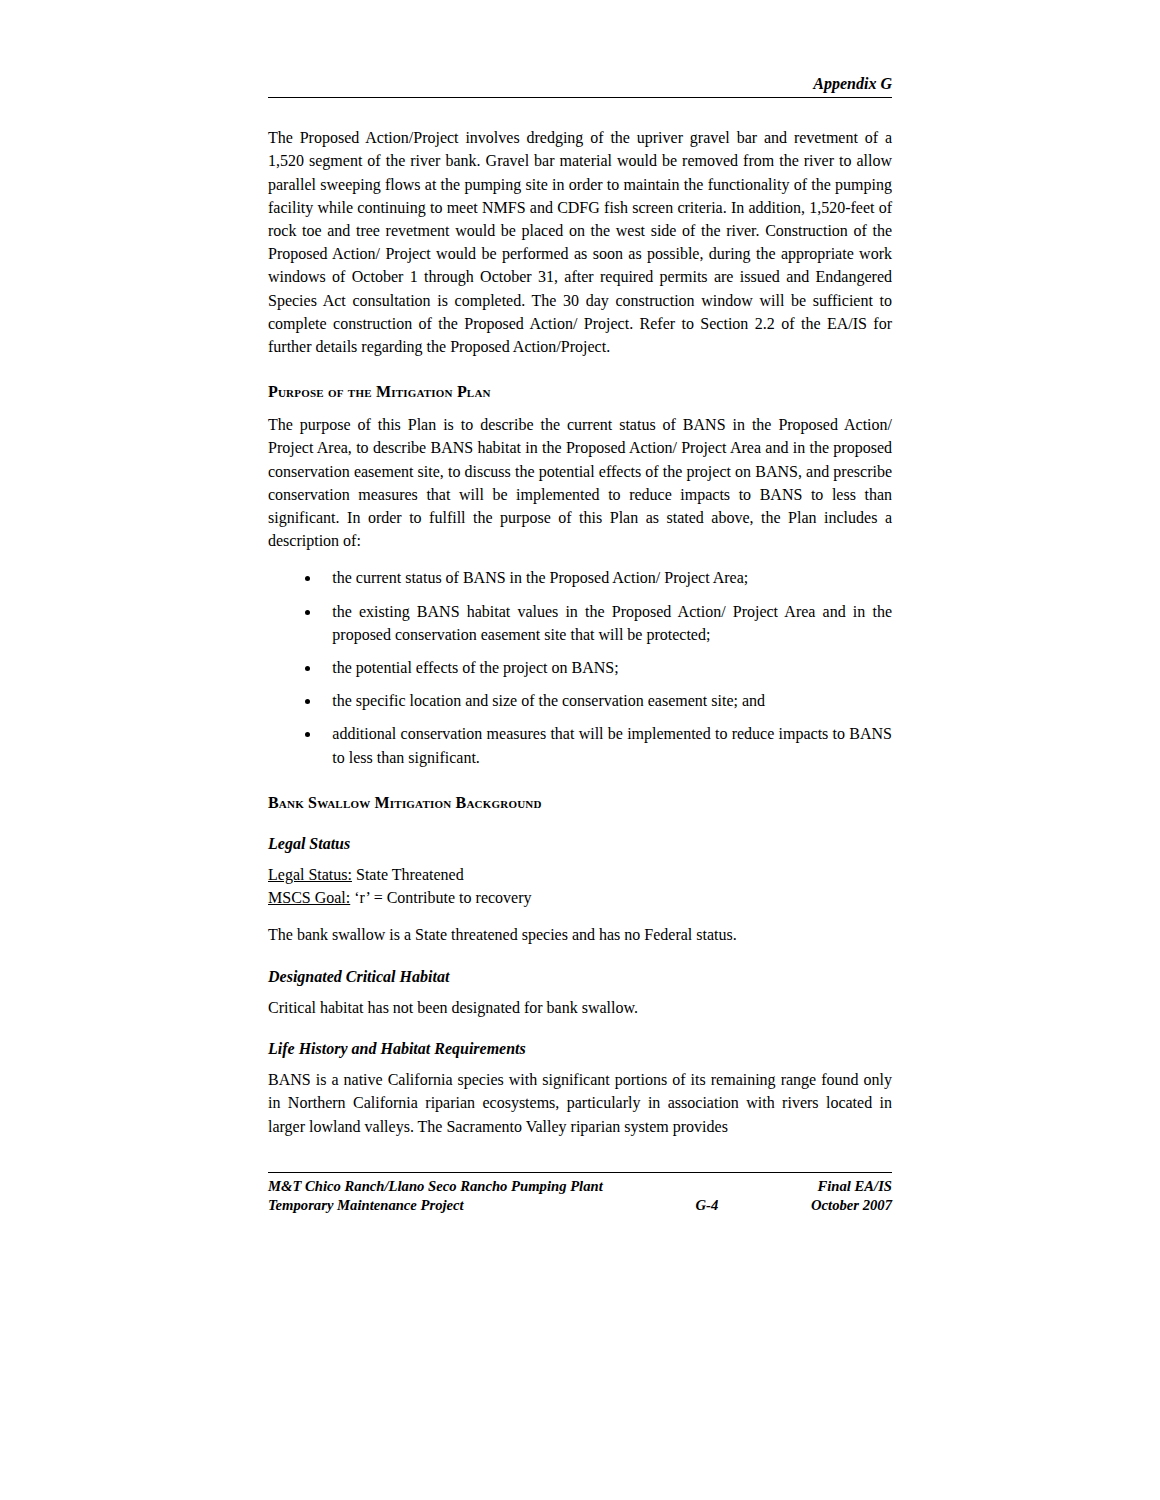Appendix G
The Proposed Action/Project involves dredging of the upriver gravel bar and revetment of a 1,520 segment of the river bank. Gravel bar material would be removed from the river to allow parallel sweeping flows at the pumping site in order to maintain the functionality of the pumping facility while continuing to meet NMFS and CDFG fish screen criteria. In addition, 1,520-feet of rock toe and tree revetment would be placed on the west side of the river. Construction of the Proposed Action/ Project would be performed as soon as possible, during the appropriate work windows of October 1 through October 31, after required permits are issued and Endangered Species Act consultation is completed. The 30 day construction window will be sufficient to complete construction of the Proposed Action/ Project. Refer to Section 2.2 of the EA/IS for further details regarding the Proposed Action/Project.
Purpose of the Mitigation Plan
The purpose of this Plan is to describe the current status of BANS in the Proposed Action/ Project Area, to describe BANS habitat in the Proposed Action/ Project Area and in the proposed conservation easement site, to discuss the potential effects of the project on BANS, and prescribe conservation measures that will be implemented to reduce impacts to BANS to less than significant. In order to fulfill the purpose of this Plan as stated above, the Plan includes a description of:
the current status of BANS in the Proposed Action/ Project Area;
the existing BANS habitat values in the Proposed Action/ Project Area and in the proposed conservation easement site that will be protected;
the potential effects of the project on BANS;
the specific location and size of the conservation easement site; and
additional conservation measures that will be implemented to reduce impacts to BANS to less than significant.
Bank Swallow Mitigation Background
Legal Status
Legal Status: State Threatened
MSCS Goal: ‘r’ = Contribute to recovery
The bank swallow is a State threatened species and has no Federal status.
Designated Critical Habitat
Critical habitat has not been designated for bank swallow.
Life History and Habitat Requirements
BANS is a native California species with significant portions of its remaining range found only in Northern California riparian ecosystems, particularly in association with rivers located in larger lowland valleys. The Sacramento Valley riparian system provides
M&T Chico Ranch/Llano Seco Rancho Pumping Plant
Temporary Maintenance Project
G-4
Final EA/IS
October 2007